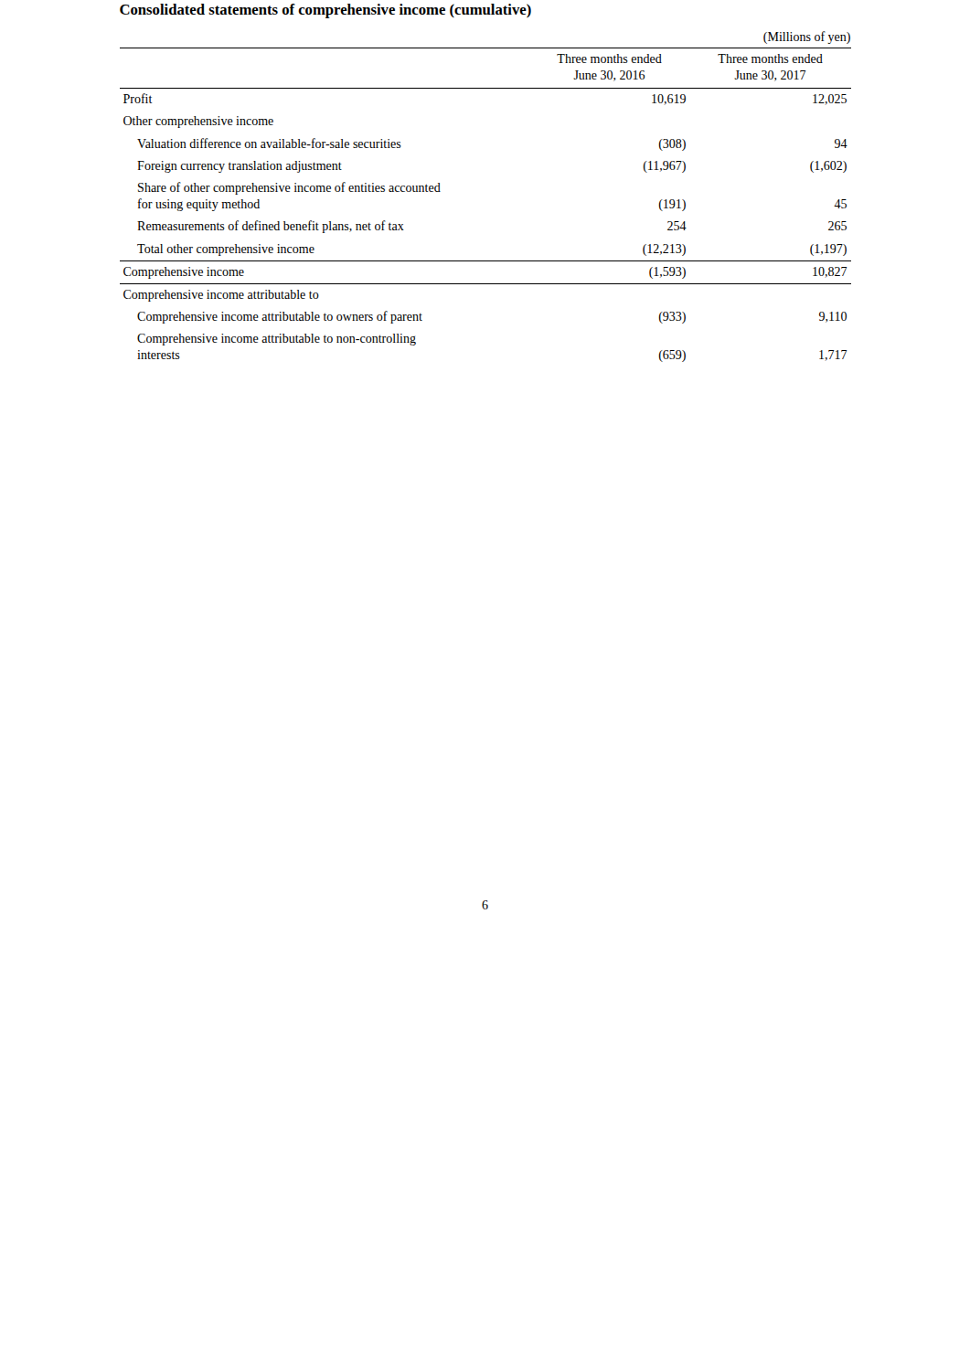Consolidated statements of comprehensive income (cumulative)
(Millions of yen)
| | Three months ended | Three months ended |
| --- | --- | --- |
| | June 30, 2016 | June 30, 2017 |
| Profit | 10,619 | 12,025 |
| Other comprehensive income | | |
| Valuation difference on available-for-sale securities | (308) | 94 |
| Foreign currency translation adjustment | (11,967) | (1,602) |
| Share of other comprehensive income of entities accounted for using equity method | (191) | 45 |
| Remeasurements of defined benefit plans, net of tax | 254 | 265 |
| Total other comprehensive income | (12,213) | (1,197) |
| Comprehensive income | (1,593) | 10,827 |
| Comprehensive income attributable to | | |
| Comprehensive income attributable to owners of parent | (933) | 9,110 |
| Comprehensive income attributable to non-controlling interests | (659) | 1,717 |
6